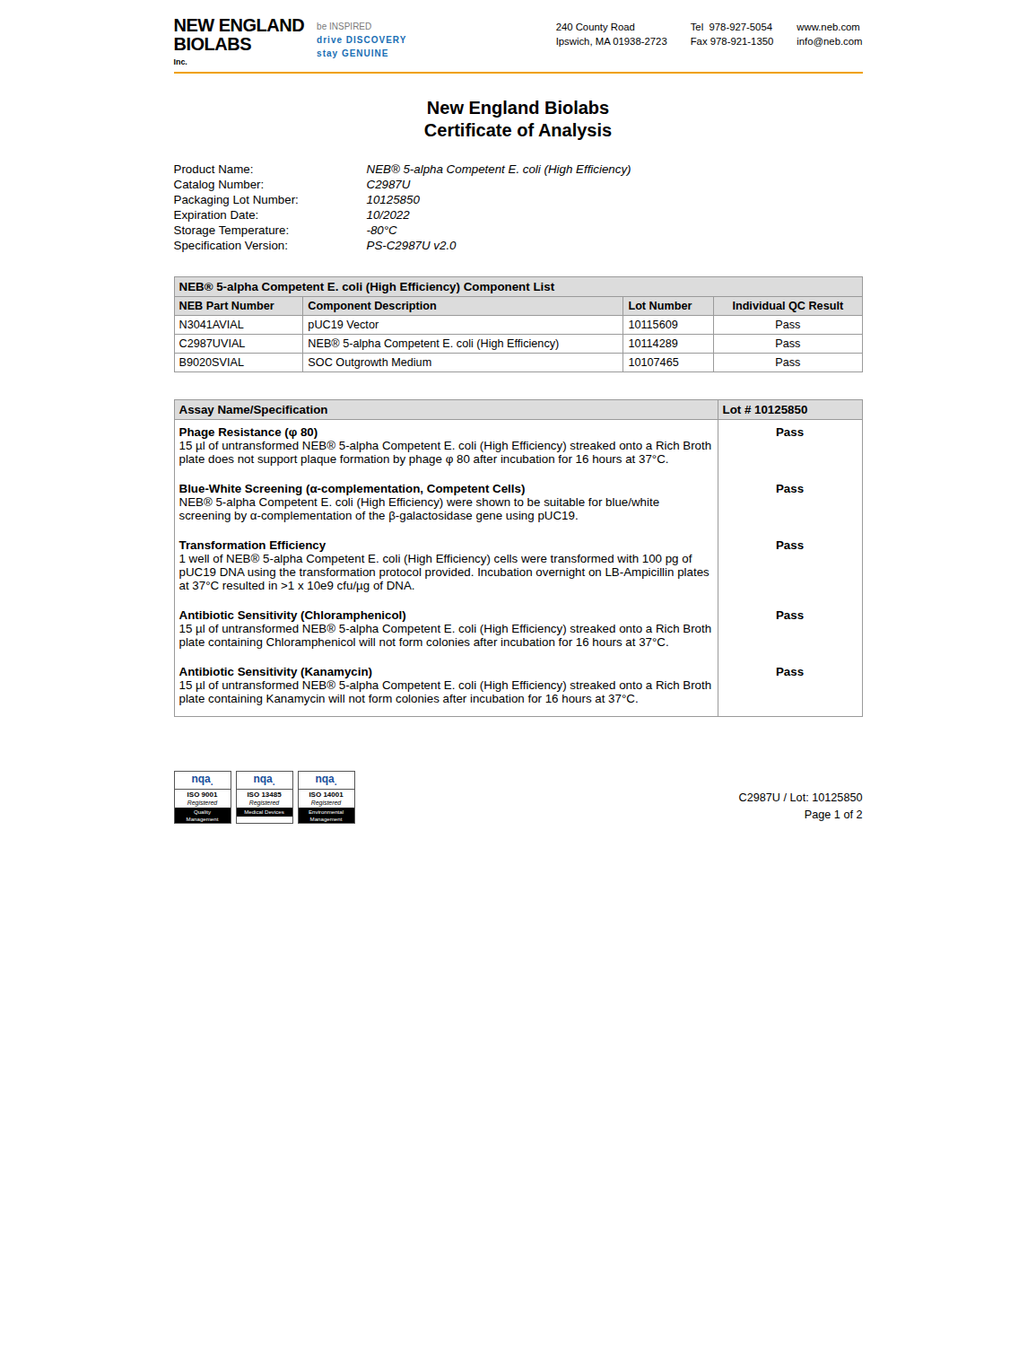NEW ENGLAND BIOLABSInc.
be INSPIRED
drive DISCOVERY
stay GENUINE
240 County Road
Ipswich, MA 01938-2723
Tel 978-927-5054
Fax 978-921-1350
www.neb.com
info@neb.com
New England Biolabs Certificate of Analysis
| Product Name: | NEB® 5-alpha Competent E. coli (High Efficiency) |
| Catalog Number: | C2987U |
| Packaging Lot Number: | 10125850 |
| Expiration Date: | 10/2022 |
| Storage Temperature: | -80°C |
| Specification Version: | PS-C2987U v2.0 |
| NEB® 5-alpha Competent E. coli (High Efficiency) Component List |
| --- |
| NEB Part Number | Component Description | Lot Number | Individual QC Result |
| N3041AVIAL | pUC19 Vector | 10115609 | Pass |
| C2987UVIAL | NEB® 5-alpha Competent E. coli (High Efficiency) | 10114289 | Pass |
| B9020SVIAL | SOC Outgrowth Medium | 10107465 | Pass |
| Assay Name/Specification | Lot # 10125850 |
| --- | --- |
| Phage Resistance (φ 80) 15 µl of untransformed NEB® 5-alpha Competent E. coli (High Efficiency) streaked onto a Rich Broth plate does not support plaque formation by phage φ 80 after incubation for 16 hours at 37°C. | Pass |
| Blue-White Screening (α-complementation, Competent Cells) NEB® 5-alpha Competent E. coli (High Efficiency) were shown to be suitable for blue/white screening by α-complementation of the β-galactosidase gene using pUC19. | Pass |
| Transformation Efficiency 1 well of NEB® 5-alpha Competent E. coli (High Efficiency) cells were transformed with 100 pg of pUC19 DNA using the transformation protocol provided. Incubation overnight on LB-Ampicillin plates at 37°C resulted in >1 x 10e9 cfu/µg of DNA. | Pass |
| Antibiotic Sensitivity (Chloramphenicol) 15 µl of untransformed NEB® 5-alpha Competent E. coli (High Efficiency) streaked onto a Rich Broth plate containing Chloramphenicol will not form colonies after incubation for 16 hours at 37°C. | Pass |
| Antibiotic Sensitivity (Kanamycin) 15 µl of untransformed NEB® 5-alpha Competent E. coli (High Efficiency) streaked onto a Rich Broth plate containing Kanamycin will not form colonies after incubation for 16 hours at 37°C. | Pass |
nqa.
ISO 9001
Registered
Quality
Management
nqa.
ISO 13485
Registered
Medical Devices
nqa.
ISO 14001
Registered
Environmental
Management
C2987U / Lot: 10125850
Page 1 of 2